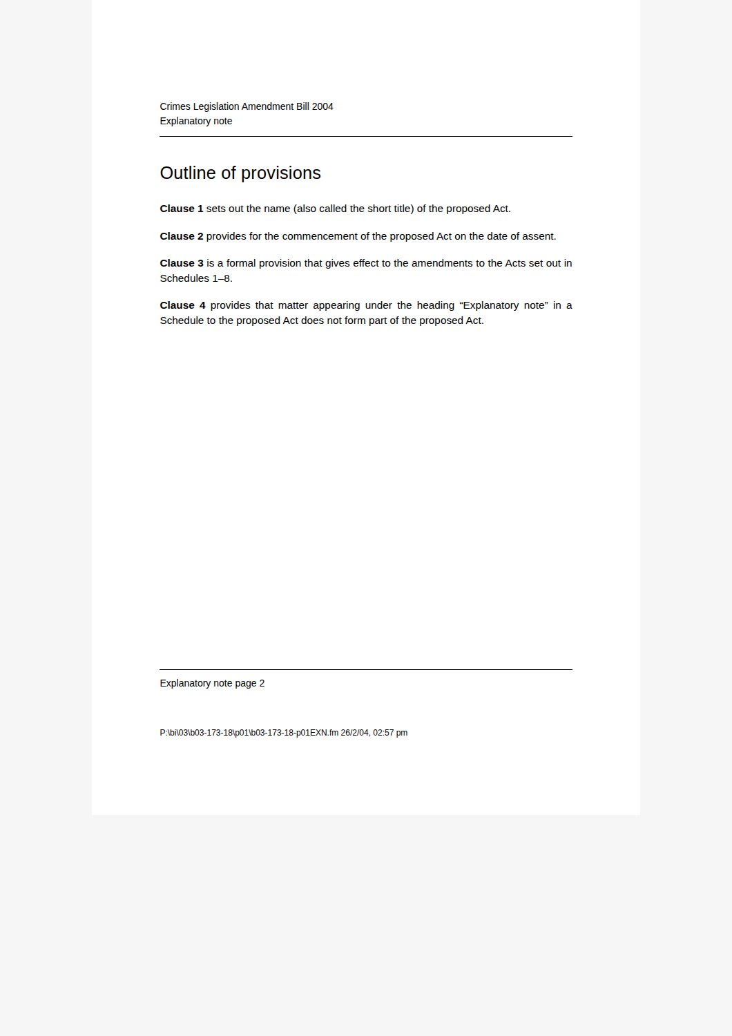Crimes Legislation Amendment Bill 2004
Explanatory note
Outline of provisions
Clause 1 sets out the name (also called the short title) of the proposed Act.
Clause 2 provides for the commencement of the proposed Act on the date of assent.
Clause 3 is a formal provision that gives effect to the amendments to the Acts set out in Schedules 1–8.
Clause 4 provides that matter appearing under the heading “Explanatory note” in a Schedule to the proposed Act does not form part of the proposed Act.
Explanatory note page 2
P:\bi\03\b03-173-18\p01\b03-173-18-p01EXN.fm 26/2/04, 02:57 pm